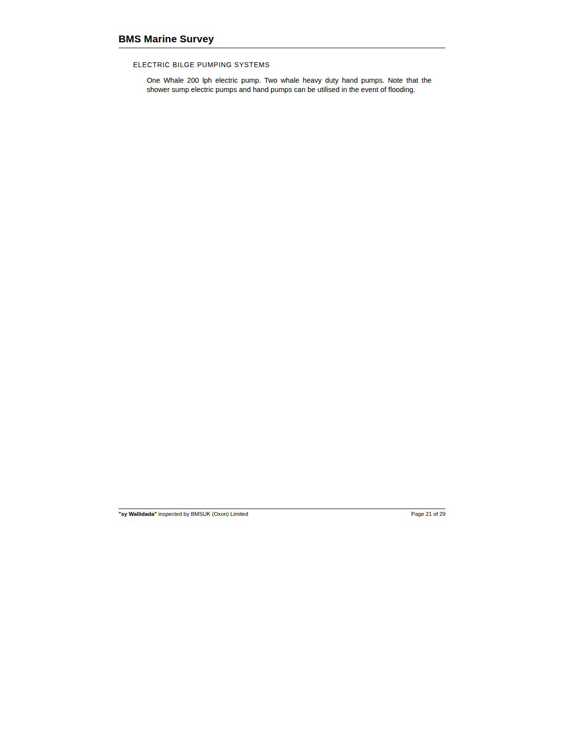BMS Marine Survey
ELECTRIC BILGE PUMPING SYSTEMS
One Whale 200 lph electric pump. Two whale heavy duty hand pumps. Note that the shower sump electric pumps and hand pumps can be utilised in the event of flooding.
"sy Wallidada" inspected by BMSUK (Oxon) Limited
Page 21 of 29